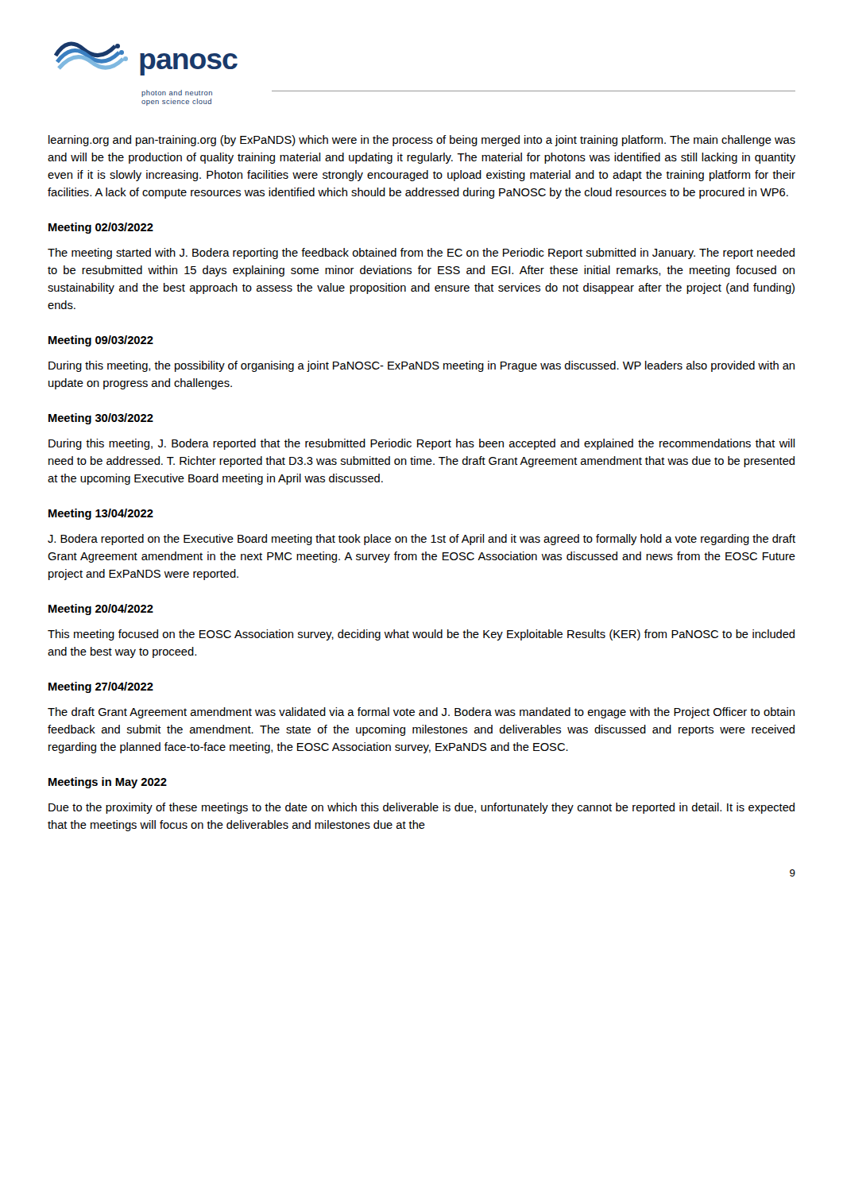panosc
photon and neutron
open science cloud
learning.org and pan-training.org (by ExPaNDS) which were in the process of being merged into a joint training platform. The main challenge was and will be the production of quality training material and updating it regularly. The material for photons was identified as still lacking in quantity even if it is slowly increasing. Photon facilities were strongly encouraged to upload existing material and to adapt the training platform for their facilities. A lack of compute resources was identified which should be addressed during PaNOSC by the cloud resources to be procured in WP6.
Meeting 02/03/2022
The meeting started with J. Bodera reporting the feedback obtained from the EC on the Periodic Report submitted in January. The report needed to be resubmitted within 15 days explaining some minor deviations for ESS and EGI. After these initial remarks, the meeting focused on sustainability and the best approach to assess the value proposition and ensure that services do not disappear after the project (and funding) ends.
Meeting 09/03/2022
During this meeting, the possibility of organising a joint PaNOSC- ExPaNDS meeting in Prague was discussed. WP leaders also provided with an update on progress and challenges.
Meeting 30/03/2022
During this meeting, J. Bodera reported that the resubmitted Periodic Report has been accepted and explained the recommendations that will need to be addressed. T. Richter reported that D3.3 was submitted on time. The draft Grant Agreement amendment that was due to be presented at the upcoming Executive Board meeting in April was discussed.
Meeting 13/04/2022
J. Bodera reported on the Executive Board meeting that took place on the 1st of April and it was agreed to formally hold a vote regarding the draft Grant Agreement amendment in the next PMC meeting. A survey from the EOSC Association was discussed and news from the EOSC Future project and ExPaNDS were reported.
Meeting 20/04/2022
This meeting focused on the EOSC Association survey, deciding what would be the Key Exploitable Results (KER) from PaNOSC to be included and the best way to proceed.
Meeting 27/04/2022
The draft Grant Agreement amendment was validated via a formal vote and J. Bodera was mandated to engage with the Project Officer to obtain feedback and submit the amendment. The state of the upcoming milestones and deliverables was discussed and reports were received regarding the planned face-to-face meeting, the EOSC Association survey, ExPaNDS and the EOSC.
Meetings in May 2022
Due to the proximity of these meetings to the date on which this deliverable is due, unfortunately they cannot be reported in detail. It is expected that the meetings will focus on the deliverables and milestones due at the
9